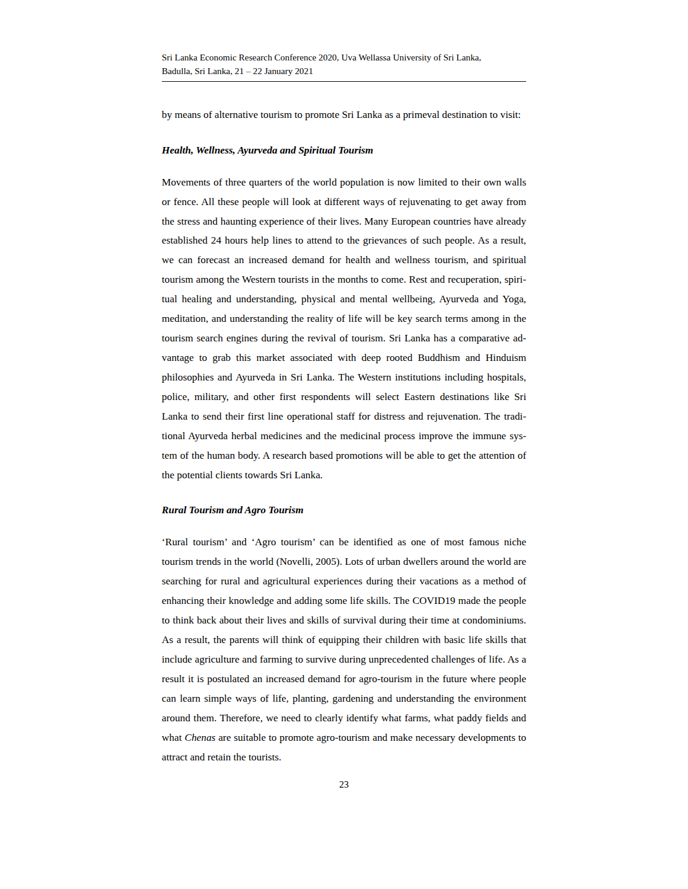Sri Lanka Economic Research Conference 2020, Uva Wellassa University of Sri Lanka,
Badulla, Sri Lanka, 21 – 22 January 2021
by means of alternative tourism to promote Sri Lanka as a primeval destination to visit:
Health, Wellness, Ayurveda and Spiritual Tourism
Movements of three quarters of the world population is now limited to their own walls or fence. All these people will look at different ways of rejuvenating to get away from the stress and haunting experience of their lives. Many European countries have already established 24 hours help lines to attend to the grievances of such people. As a result, we can forecast an increased demand for health and wellness tourism, and spiritual tourism among the Western tourists in the months to come. Rest and recuperation, spiritual healing and understanding, physical and mental wellbeing, Ayurveda and Yoga, meditation, and understanding the reality of life will be key search terms among in the tourism search engines during the revival of tourism. Sri Lanka has a comparative advantage to grab this market associated with deep rooted Buddhism and Hinduism philosophies and Ayurveda in Sri Lanka. The Western institutions including hospitals, police, military, and other first respondents will select Eastern destinations like Sri Lanka to send their first line operational staff for distress and rejuvenation. The traditional Ayurveda herbal medicines and the medicinal process improve the immune system of the human body. A research based promotions will be able to get the attention of the potential clients towards Sri Lanka.
Rural Tourism and Agro Tourism
‘Rural tourism’ and ‘Agro tourism’ can be identified as one of most famous niche tourism trends in the world (Novelli, 2005). Lots of urban dwellers around the world are searching for rural and agricultural experiences during their vacations as a method of enhancing their knowledge and adding some life skills. The COVID19 made the people to think back about their lives and skills of survival during their time at condominiums. As a result, the parents will think of equipping their children with basic life skills that include agriculture and farming to survive during unprecedented challenges of life. As a result it is postulated an increased demand for agro-tourism in the future where people can learn simple ways of life, planting, gardening and understanding the environment around them. Therefore, we need to clearly identify what farms, what paddy fields and what Chenas are suitable to promote agro-tourism and make necessary developments to attract and retain the tourists.
23